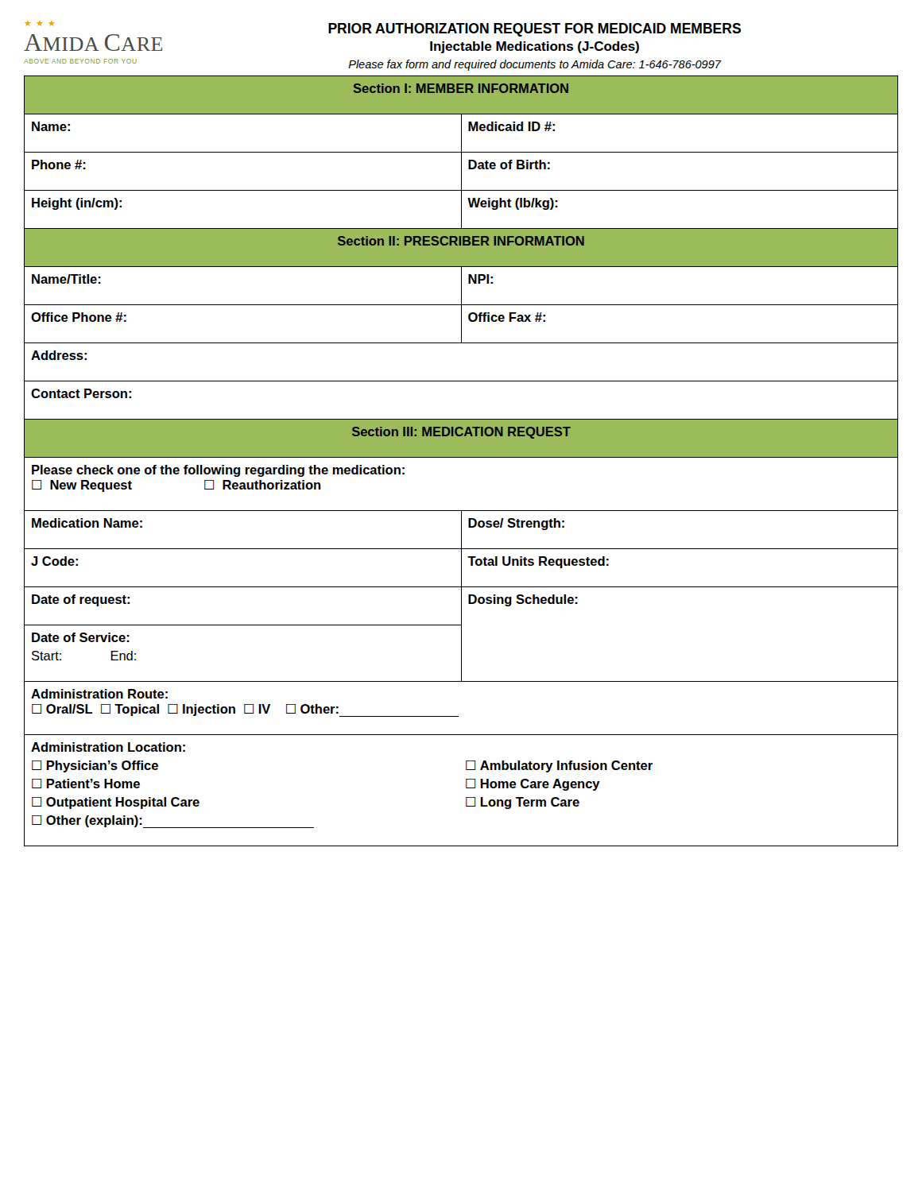★ ★ ★
AMIDA CARE
Above and Beyond for You
Prior Authorization Request for Medicaid Members
Injectable Medications (J-Codes)
Please fax form and required documents to Amida Care: 1-646-786-0997
| Section I: MEMBER INFORMATION |
| --- |
| Name: | Medicaid ID #: |
| Phone #: | Date of Birth: |
| Height (in/cm): | Weight (lb/kg): |
| Section II: PRESCRIBER INFORMATION |
| Name/Title: | NPI: |
| Office Phone #: | Office Fax #: |
| Address: |
| Contact Person: |
| Section III: MEDICATION REQUEST |
| Please check one of the following regarding the medication: ☐ New Request ☐ Reauthorization |
| Medication Name: | Dose/ Strength: |
| J Code: | Total Units Requested: |
| Date of request: | Dosing Schedule: |
| Date of Service: Start: End: |
| Administration Route: ☐ Oral/SL ☐ Topical ☐ Injection ☐ IV ☐ Other: |
| Administration Location: ☐ Physician’s Office ☐ Ambulatory Infusion Center ☐ Patient’s Home ☐ Home Care Agency ☐ Outpatient Hospital Care ☐ Long Term Care ☐ Other (explain): |